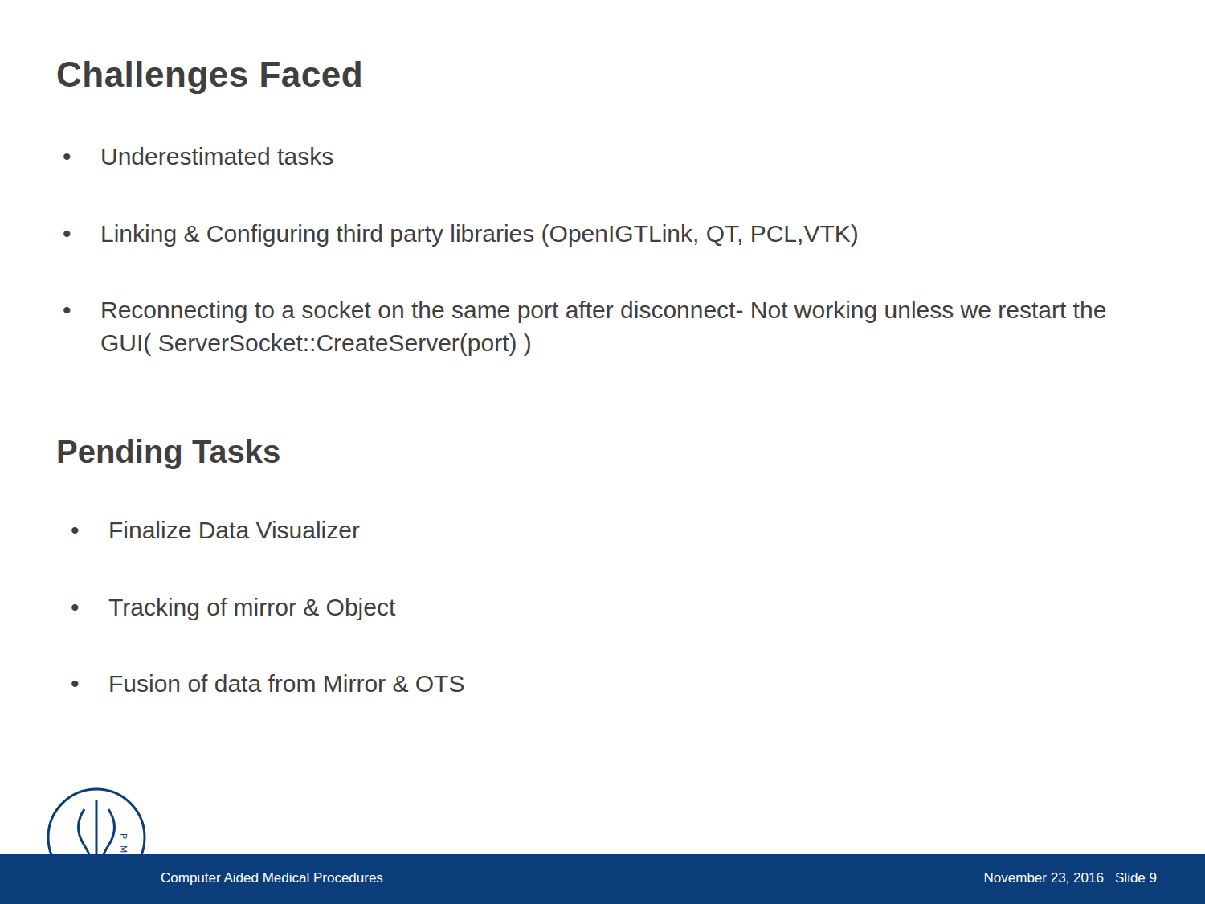Challenges Faced
Underestimated tasks
Linking & Configuring third party libraries (OpenIGTLink, QT, PCL,VTK)
Reconnecting to a socket on the same port after disconnect- Not working unless we restart the GUI( ServerSocket::CreateServer(port) )
Pending Tasks
Finalize Data Visualizer
Tracking of mirror & Object
Fusion of data from Mirror & OTS
P M A C
Computer Aided Medical Procedures November 23, 2016 Slide 9